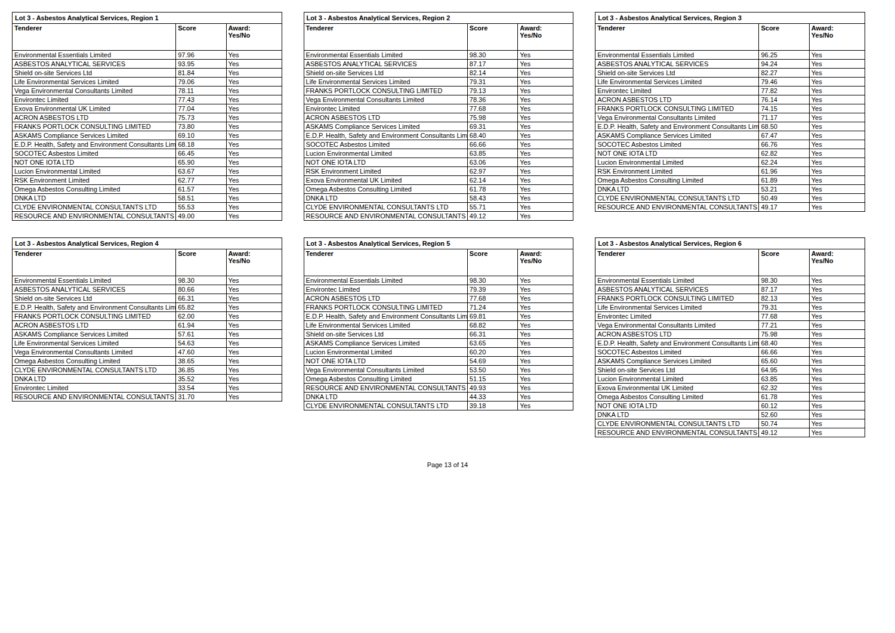Lot 3 - Asbestos Analytical Services, Region 1
| Tenderer | Score | Award: Yes/No |
| --- | --- | --- |
| Environmental Essentials Limited | 97.96 | Yes |
| ASBESTOS ANALYTICAL SERVICES | 93.95 | Yes |
| Shield on-site Services Ltd | 81.84 | Yes |
| Life Environmental Services Limited | 79.06 | Yes |
| Vega Environmental Consultants Limited | 78.11 | Yes |
| Environtec Limited | 77.43 | Yes |
| Exova Environmental UK Limited | 77.04 | Yes |
| ACRON ASBESTOS LTD | 75.73 | Yes |
| FRANKS PORTLOCK CONSULTING LIMITED | 73.80 | Yes |
| ASKAMS Compliance Services Limited | 69.10 | Yes |
| E.D.P. Health, Safety and Environment Consultants Limited | 68.18 | Yes |
| SOCOTEC Asbestos Limited | 66.45 | Yes |
| NOT ONE IOTA LTD | 65.90 | Yes |
| Lucion Environmental Limited | 63.67 | Yes |
| RSK Environment Limited | 62.77 | Yes |
| Omega Asbestos Consulting Limited | 61.57 | Yes |
| DNKA LTD | 58.51 | Yes |
| CLYDE ENVIRONMENTAL CONSULTANTS LTD | 55.53 | Yes |
| RESOURCE AND ENVIRONMENTAL CONSULTANTS LIMITED | 49.00 | Yes |
Lot 3 - Asbestos Analytical Services, Region 2
| Tenderer | Score | Award: Yes/No |
| --- | --- | --- |
| Environmental Essentials Limited | 98.30 | Yes |
| ASBESTOS ANALYTICAL SERVICES | 87.17 | Yes |
| Shield on-site Services Ltd | 82.14 | Yes |
| Life Environmental Services Limited | 79.31 | Yes |
| FRANKS PORTLOCK CONSULTING LIMITED | 79.13 | Yes |
| Vega Environmental Consultants Limited | 78.36 | Yes |
| Environtec Limited | 77.68 | Yes |
| ACRON ASBESTOS LTD | 75.98 | Yes |
| ASKAMS Compliance Services Limited | 69.31 | Yes |
| E.D.P. Health, Safety and Environment Consultants Limited | 68.40 | Yes |
| SOCOTEC Asbestos Limited | 66.66 | Yes |
| Lucion Environmental Limited | 63.85 | Yes |
| NOT ONE IOTA LTD | 63.06 | Yes |
| RSK Environment Limited | 62.97 | Yes |
| Exova Environmental UK Limited | 62.14 | Yes |
| Omega Asbestos Consulting Limited | 61.78 | Yes |
| DNKA LTD | 58.43 | Yes |
| CLYDE ENVIRONMENTAL CONSULTANTS LTD | 55.71 | Yes |
| RESOURCE AND ENVIRONMENTAL CONSULTANTS LIMITED | 49.12 | Yes |
Lot 3 - Asbestos Analytical Services, Region 3
| Tenderer | Score | Award: Yes/No |
| --- | --- | --- |
| Environmental Essentials Limited | 96.25 | Yes |
| ASBESTOS ANALYTICAL SERVICES | 94.24 | Yes |
| Shield on-site Services Ltd | 82.27 | Yes |
| Life Environmental Services Limited | 79.46 | Yes |
| Environtec Limited | 77.82 | Yes |
| ACRON ASBESTOS LTD | 76.14 | Yes |
| FRANKS PORTLOCK CONSULTING LIMITED | 74.15 | Yes |
| Vega Environmental Consultants Limited | 71.17 | Yes |
| E.D.P. Health, Safety and Environment Consultants Limited | 68.50 | Yes |
| ASKAMS Compliance Services Limited | 67.47 | Yes |
| SOCOTEC Asbestos Limited | 66.76 | Yes |
| NOT ONE IOTA LTD | 62.82 | Yes |
| Lucion Environmental Limited | 62.24 | Yes |
| RSK Environment Limited | 61.96 | Yes |
| Omega Asbestos Consulting Limited | 61.89 | Yes |
| DNKA LTD | 53.21 | Yes |
| CLYDE ENVIRONMENTAL CONSULTANTS LTD | 50.49 | Yes |
| RESOURCE AND ENVIRONMENTAL CONSULTANTS LIMITED | 49.17 | Yes |
Lot 3 - Asbestos Analytical Services, Region 4
| Tenderer | Score | Award: Yes/No |
| --- | --- | --- |
| Environmental Essentials Limited | 98.30 | Yes |
| ASBESTOS ANALYTICAL SERVICES | 80.66 | Yes |
| Shield on-site Services Ltd | 66.31 | Yes |
| E.D.P. Health, Safety and Environment Consultants Limited | 65.82 | Yes |
| FRANKS PORTLOCK CONSULTING LIMITED | 62.00 | Yes |
| ACRON ASBESTOS LTD | 61.94 | Yes |
| ASKAMS Compliance Services Limited | 57.61 | Yes |
| Life Environmental Services Limited | 54.63 | Yes |
| Vega Environmental Consultants Limited | 47.60 | Yes |
| Omega Asbestos Consulting Limited | 38.65 | Yes |
| CLYDE ENVIRONMENTAL CONSULTANTS LTD | 36.85 | Yes |
| DNKA LTD | 35.52 | Yes |
| Environtec Limited | 33.54 | Yes |
| RESOURCE AND ENVIRONMENTAL CONSULTANTS LIMITED | 31.70 | Yes |
Lot 3 - Asbestos Analytical Services, Region 5
| Tenderer | Score | Award: Yes/No |
| --- | --- | --- |
| Environmental Essentials Limited | 98.30 | Yes |
| Environtec Limited | 79.39 | Yes |
| ACRON ASBESTOS LTD | 77.68 | Yes |
| FRANKS PORTLOCK CONSULTING LIMITED | 71.24 | Yes |
| E.D.P. Health, Safety and Environment Consultants Limited | 69.81 | Yes |
| Life Environmental Services Limited | 68.82 | Yes |
| Shield on-site Services Ltd | 66.31 | Yes |
| ASKAMS Compliance Services Limited | 63.65 | Yes |
| Lucion Environmental Limited | 60.20 | Yes |
| NOT ONE IOTA LTD | 54.69 | Yes |
| Vega Environmental Consultants Limited | 53.50 | Yes |
| Omega Asbestos Consulting Limited | 51.15 | Yes |
| RESOURCE AND ENVIRONMENTAL CONSULTANTS LIMITED | 49.93 | Yes |
| DNKA LTD | 44.33 | Yes |
| CLYDE ENVIRONMENTAL CONSULTANTS LTD | 39.18 | Yes |
Lot 3 - Asbestos Analytical Services, Region 6
| Tenderer | Score | Award: Yes/No |
| --- | --- | --- |
| Environmental Essentials Limited | 98.30 | Yes |
| ASBESTOS ANALYTICAL SERVICES | 87.17 | Yes |
| FRANKS PORTLOCK CONSULTING LIMITED | 82.13 | Yes |
| Life Environmental Services Limited | 79.31 | Yes |
| Environtec Limited | 77.68 | Yes |
| Vega Environmental Consultants Limited | 77.21 | Yes |
| ACRON ASBESTOS LTD | 75.98 | Yes |
| E.D.P. Health, Safety and Environment Consultants Limited | 68.40 | Yes |
| SOCOTEC Asbestos Limited | 66.66 | Yes |
| ASKAMS Compliance Services Limited | 65.60 | Yes |
| Shield on-site Services Ltd | 64.95 | Yes |
| Lucion Environmental Limited | 63.85 | Yes |
| Exova Environmental UK Limited | 62.32 | Yes |
| Omega Asbestos Consulting Limited | 61.78 | Yes |
| NOT ONE IOTA LTD | 60.12 | Yes |
| DNKA LTD | 52.60 | Yes |
| CLYDE ENVIRONMENTAL CONSULTANTS LTD | 50.74 | Yes |
| RESOURCE AND ENVIRONMENTAL CONSULTANTS LIMITED | 49.12 | Yes |
Page 13 of 14